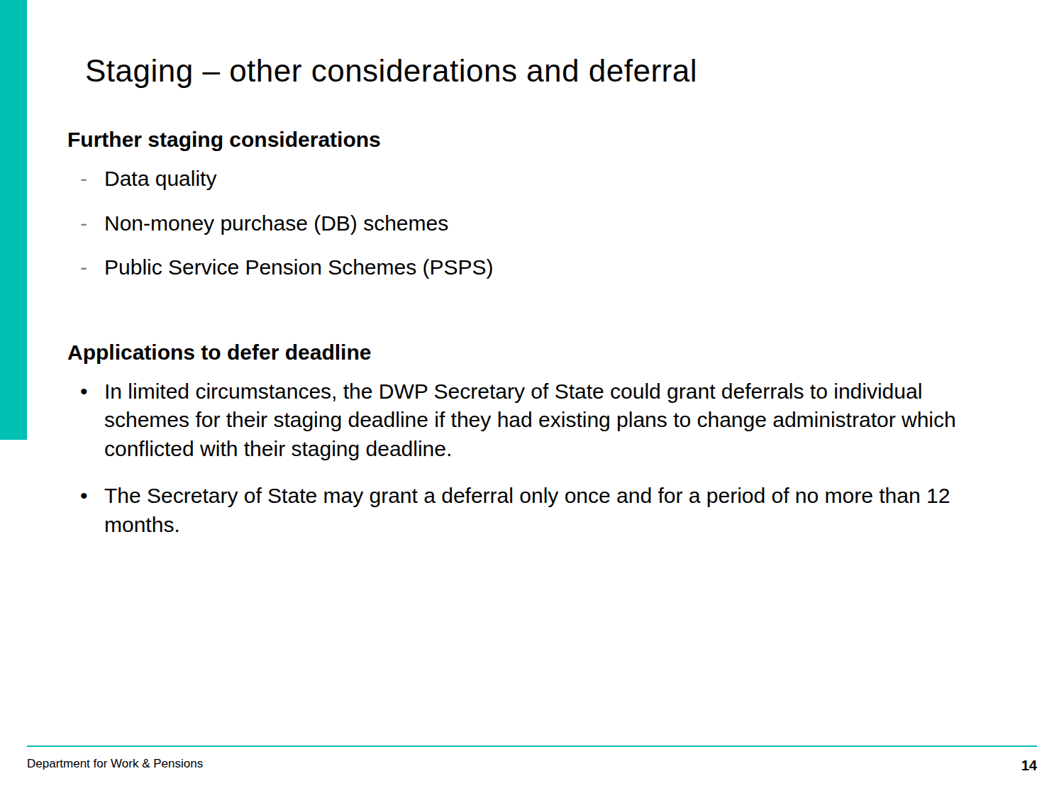Staging – other considerations and deferral
Further staging considerations
Data quality
Non-money purchase (DB) schemes
Public Service Pension Schemes (PSPS)
Applications to defer deadline
In limited circumstances, the DWP Secretary of State could grant deferrals to individual schemes for their staging deadline if they had existing plans to change administrator which conflicted with their staging deadline.
The Secretary of State may grant a deferral only once and for a period of no more than 12 months.
Department for Work & Pensions
14